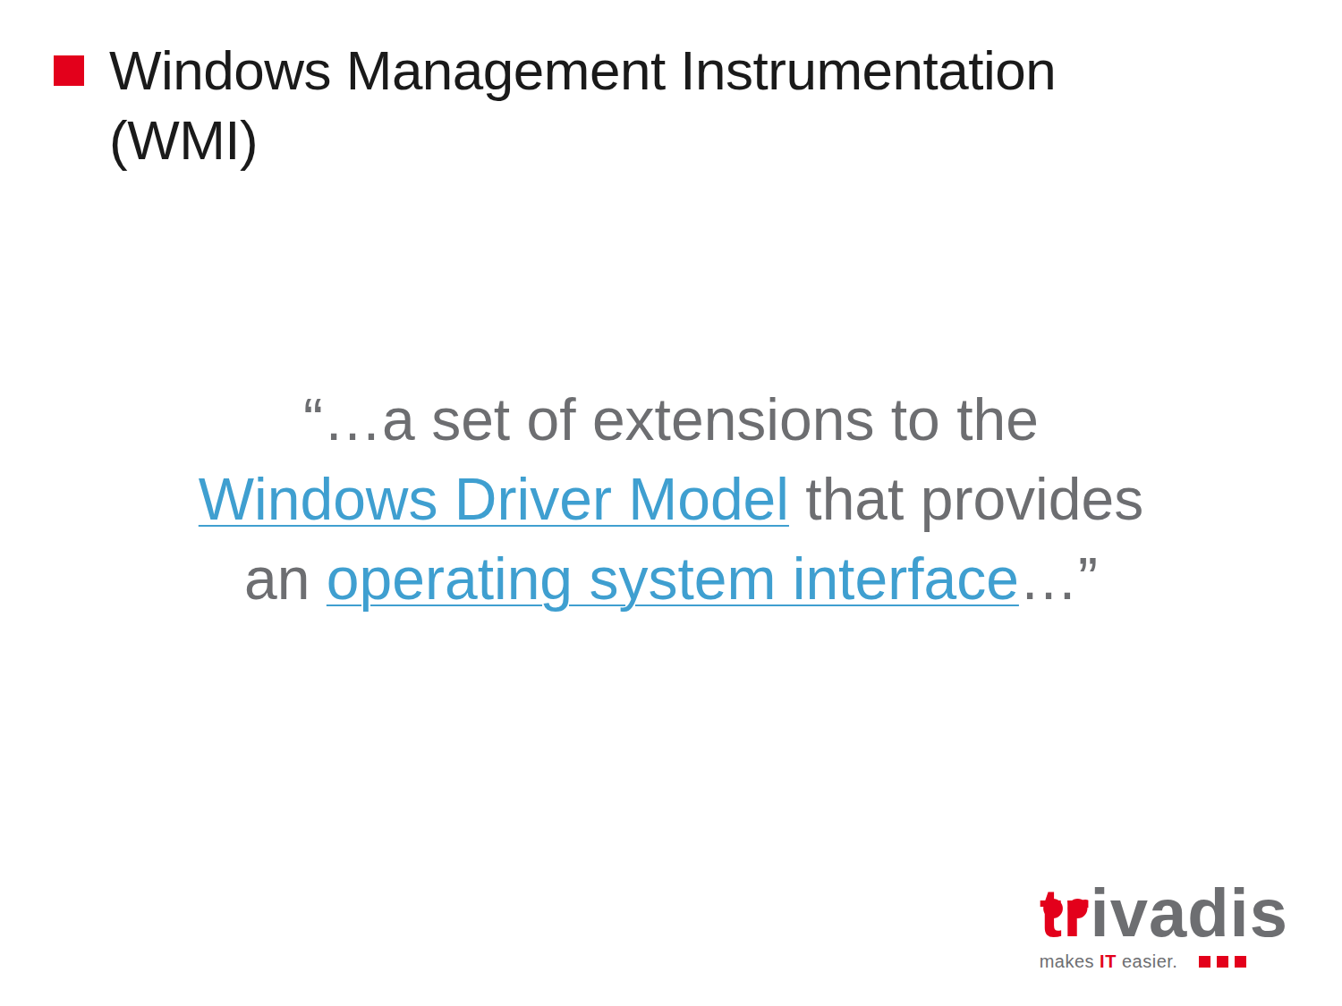Windows Management Instrumentation (WMI)
“…a set of extensions to the Windows Driver Model that provides an operating system interface…”
••trivadis
makes IT easier.